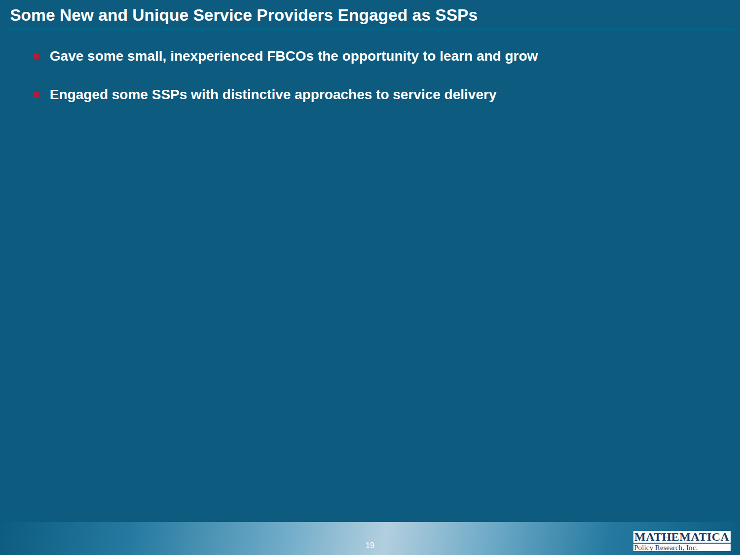Some New and Unique Service Providers Engaged as SSPs
Gave some small, inexperienced FBCOs the opportunity to learn and grow
Engaged some SSPs with distinctive approaches to service delivery
19
MATHEMATICA Policy Research, Inc.